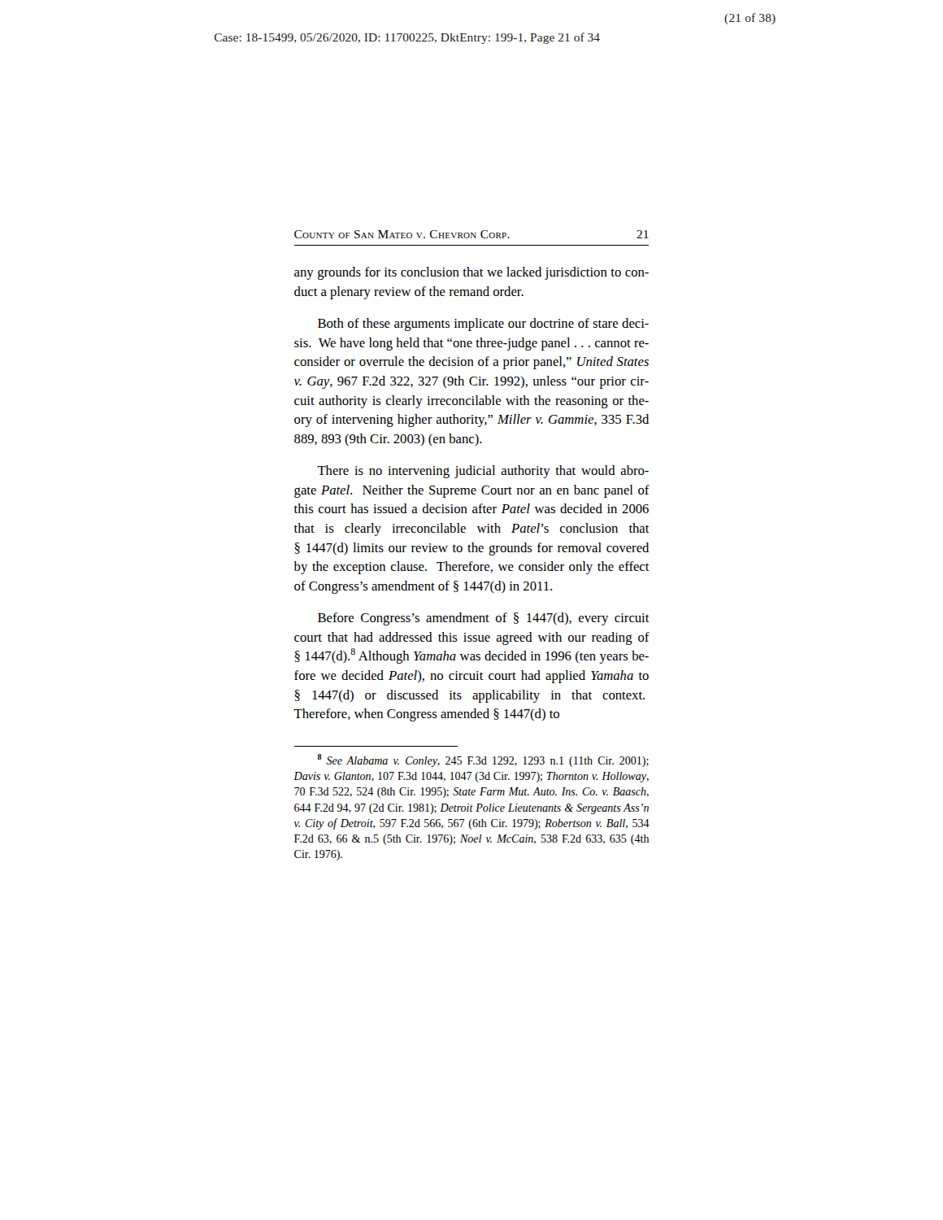(21 of 38)
Case: 18-15499, 05/26/2020, ID: 11700225, DktEntry: 199-1, Page 21 of 34
County of San Mateo v. Chevron Corp. 21
any grounds for its conclusion that we lacked jurisdiction to conduct a plenary review of the remand order.
Both of these arguments implicate our doctrine of stare decisis. We have long held that “one three-judge panel . . . cannot reconsider or overrule the decision of a prior panel,” United States v. Gay, 967 F.2d 322, 327 (9th Cir. 1992), unless “our prior circuit authority is clearly irreconcilable with the reasoning or theory of intervening higher authority,” Miller v. Gammie, 335 F.3d 889, 893 (9th Cir. 2003) (en banc).
There is no intervening judicial authority that would abrogate Patel. Neither the Supreme Court nor an en banc panel of this court has issued a decision after Patel was decided in 2006 that is clearly irreconcilable with Patel’s conclusion that § 1447(d) limits our review to the grounds for removal covered by the exception clause. Therefore, we consider only the effect of Congress’s amendment of § 1447(d) in 2011.
Before Congress’s amendment of § 1447(d), every circuit court that had addressed this issue agreed with our reading of § 1447(d).8 Although Yamaha was decided in 1996 (ten years before we decided Patel), no circuit court had applied Yamaha to § 1447(d) or discussed its applicability in that context. Therefore, when Congress amended § 1447(d) to
8 See Alabama v. Conley, 245 F.3d 1292, 1293 n.1 (11th Cir. 2001); Davis v. Glanton, 107 F.3d 1044, 1047 (3d Cir. 1997); Thornton v. Holloway, 70 F.3d 522, 524 (8th Cir. 1995); State Farm Mut. Auto. Ins. Co. v. Baasch, 644 F.2d 94, 97 (2d Cir. 1981); Detroit Police Lieutenants & Sergeants Ass’n v. City of Detroit, 597 F.2d 566, 567 (6th Cir. 1979); Robertson v. Ball, 534 F.2d 63, 66 & n.5 (5th Cir. 1976); Noel v. McCain, 538 F.2d 633, 635 (4th Cir. 1976).